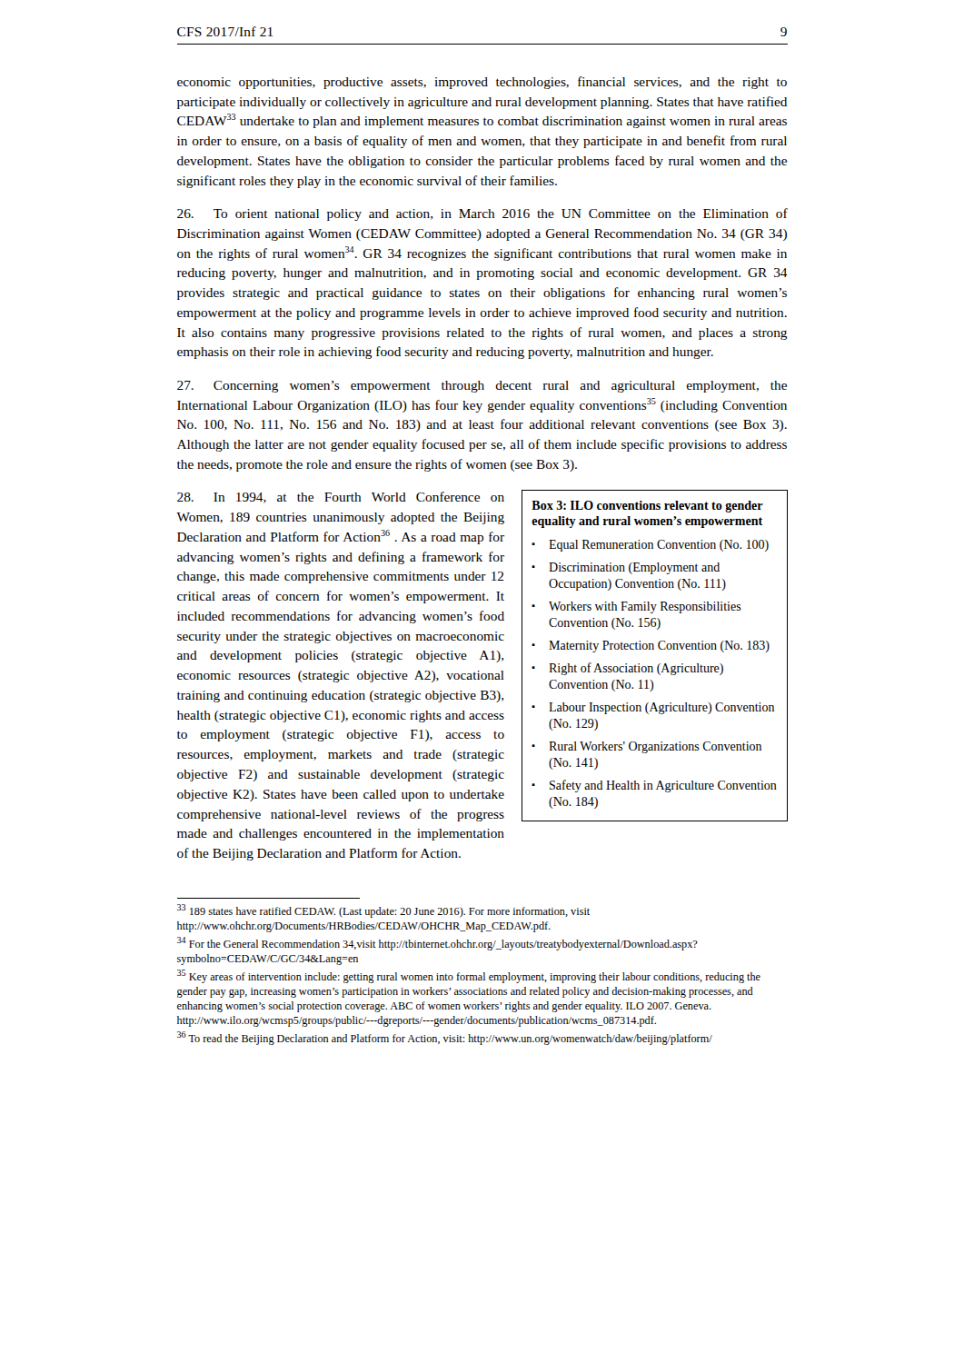CFS 2017/Inf 21
9
economic opportunities, productive assets, improved technologies, financial services, and the right to participate individually or collectively in agriculture and rural development planning. States that have ratified CEDAW33 undertake to plan and implement measures to combat discrimination against women in rural areas in order to ensure, on a basis of equality of men and women, that they participate in and benefit from rural development. States have the obligation to consider the particular problems faced by rural women and the significant roles they play in the economic survival of their families.
26. To orient national policy and action, in March 2016 the UN Committee on the Elimination of Discrimination against Women (CEDAW Committee) adopted a General Recommendation No. 34 (GR 34) on the rights of rural women34. GR 34 recognizes the significant contributions that rural women make in reducing poverty, hunger and malnutrition, and in promoting social and economic development. GR 34 provides strategic and practical guidance to states on their obligations for enhancing rural women’s empowerment at the policy and programme levels in order to achieve improved food security and nutrition. It also contains many progressive provisions related to the rights of rural women, and places a strong emphasis on their role in achieving food security and reducing poverty, malnutrition and hunger.
27. Concerning women’s empowerment through decent rural and agricultural employment, the International Labour Organization (ILO) has four key gender equality conventions35 (including Convention No. 100, No. 111, No. 156 and No. 183) and at least four additional relevant conventions (see Box 3). Although the latter are not gender equality focused per se, all of them include specific provisions to address the needs, promote the role and ensure the rights of women (see Box 3).
Box 3: ILO conventions relevant to gender equality and rural women’s empowerment
Equal Remuneration Convention (No. 100)
Discrimination (Employment and Occupation) Convention (No. 111)
Workers with Family Responsibilities Convention (No. 156)
Maternity Protection Convention (No. 183)
Right of Association (Agriculture) Convention (No. 11)
Labour Inspection (Agriculture) Convention (No. 129)
Rural Workers' Organizations Convention (No. 141)
Safety and Health in Agriculture Convention (No. 184)
28. In 1994, at the Fourth World Conference on Women, 189 countries unanimously adopted the Beijing Declaration and Platform for Action36 . As a road map for advancing women’s rights and defining a framework for change, this made comprehensive commitments under 12 critical areas of concern for women’s empowerment. It included recommendations for advancing women’s food security under the strategic objectives on macroeconomic and development policies (strategic objective A1), economic resources (strategic objective A2), vocational training and continuing education (strategic objective B3), health (strategic objective C1), economic rights and access to employment (strategic objective F1), access to resources, employment, markets and trade (strategic objective F2) and sustainable development (strategic objective K2). States have been called upon to undertake comprehensive national-level reviews of the progress made and challenges encountered in the implementation of the Beijing Declaration and Platform for Action.
33 189 states have ratified CEDAW. (Last update: 20 June 2016). For more information, visit http://www.ohchr.org/Documents/HRBodies/CEDAW/OHCHR_Map_CEDAW.pdf.
34 For the General Recommendation 34,visit http://tbinternet.ohchr.org/_layouts/treatybodyexternal/Download.aspx?symbolno=CEDAW/C/GC/34&Lang=en
35 Key areas of intervention include: getting rural women into formal employment, improving their labour conditions, reducing the gender pay gap, increasing women’s participation in workers’ associations and related policy and decision-making processes, and enhancing women’s social protection coverage. ABC of women workers’ rights and gender equality. ILO 2007. Geneva. http://www.ilo.org/wcmsp5/groups/public/---dgreports/---gender/documents/publication/wcms_087314.pdf.
36 To read the Beijing Declaration and Platform for Action, visit: http://www.un.org/womenwatch/daw/beijing/platform/